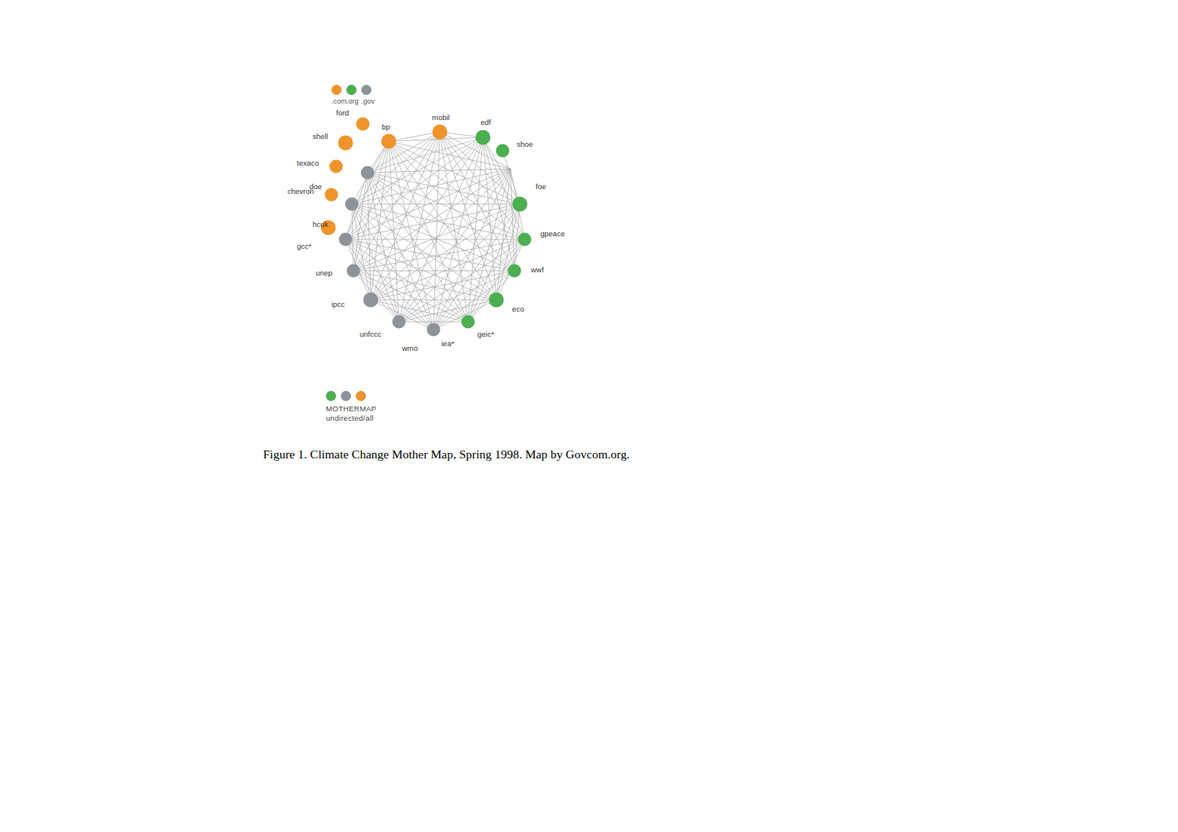.com.org.gov
bp mobil edf shoe foe gpeace wwf eco geic* iea* wmo unfccc ipcc unep hcuk doe ford shell texaco chevron gcc*
MOTHERMAP
undirected/all
Figure 1. Climate Change Mother Map, Spring 1998. Map by Govcom.org.